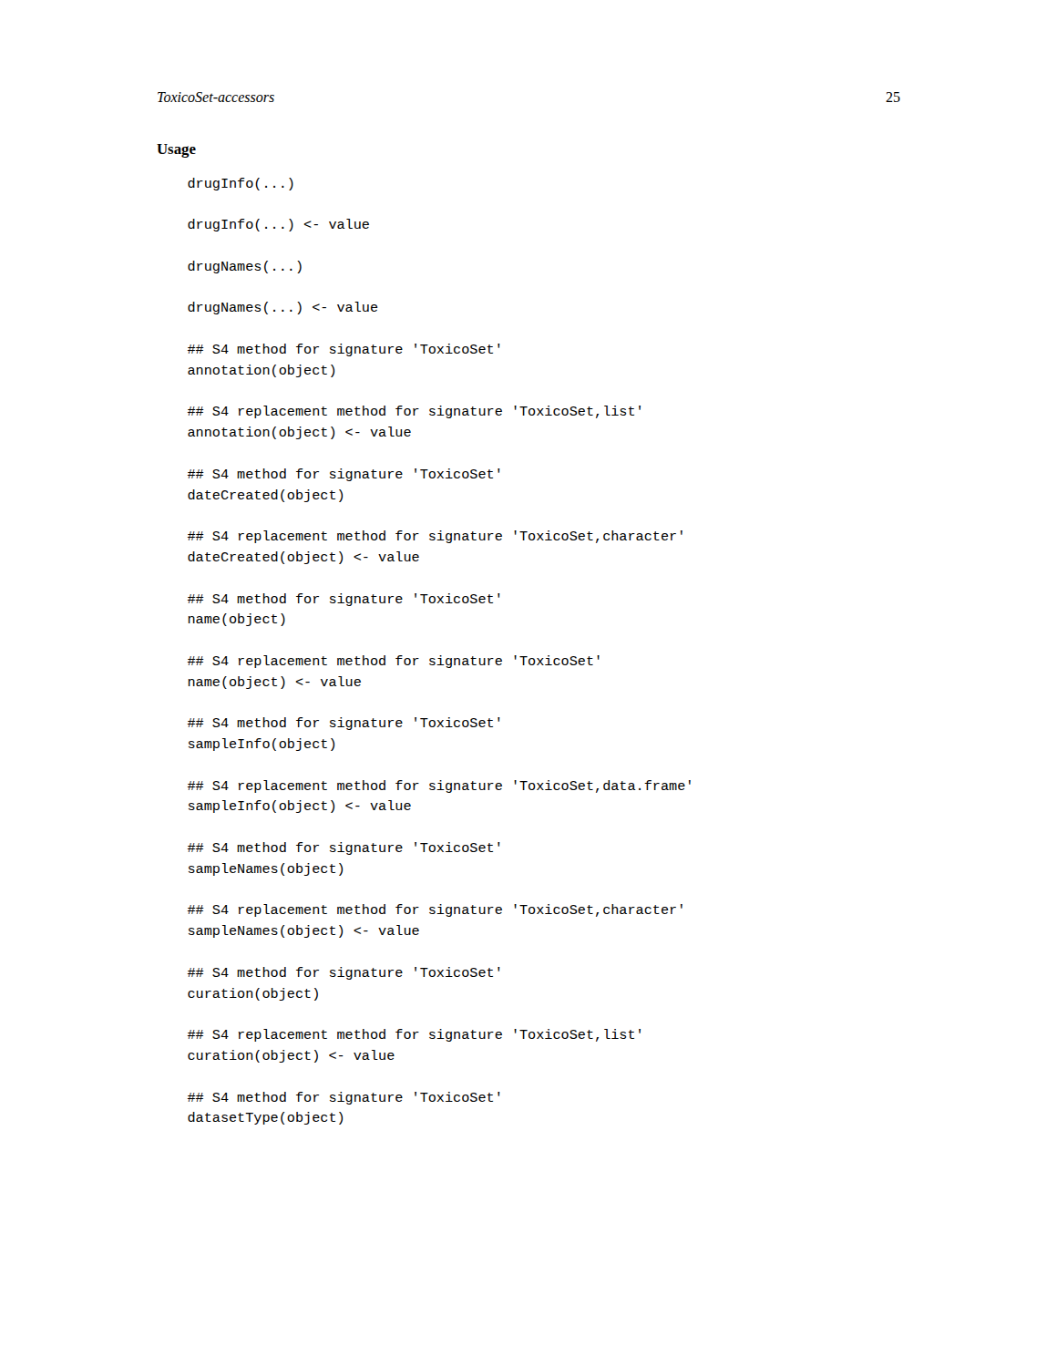ToxicoSet-accessors 25
Usage
drugInfo(...)

drugInfo(...) <- value

drugNames(...)

drugNames(...) <- value

## S4 method for signature 'ToxicoSet'
annotation(object)

## S4 replacement method for signature 'ToxicoSet,list'
annotation(object) <- value

## S4 method for signature 'ToxicoSet'
dateCreated(object)

## S4 replacement method for signature 'ToxicoSet,character'
dateCreated(object) <- value

## S4 method for signature 'ToxicoSet'
name(object)

## S4 replacement method for signature 'ToxicoSet'
name(object) <- value

## S4 method for signature 'ToxicoSet'
sampleInfo(object)

## S4 replacement method for signature 'ToxicoSet,data.frame'
sampleInfo(object) <- value

## S4 method for signature 'ToxicoSet'
sampleNames(object)

## S4 replacement method for signature 'ToxicoSet,character'
sampleNames(object) <- value

## S4 method for signature 'ToxicoSet'
curation(object)

## S4 replacement method for signature 'ToxicoSet,list'
curation(object) <- value

## S4 method for signature 'ToxicoSet'
datasetType(object)